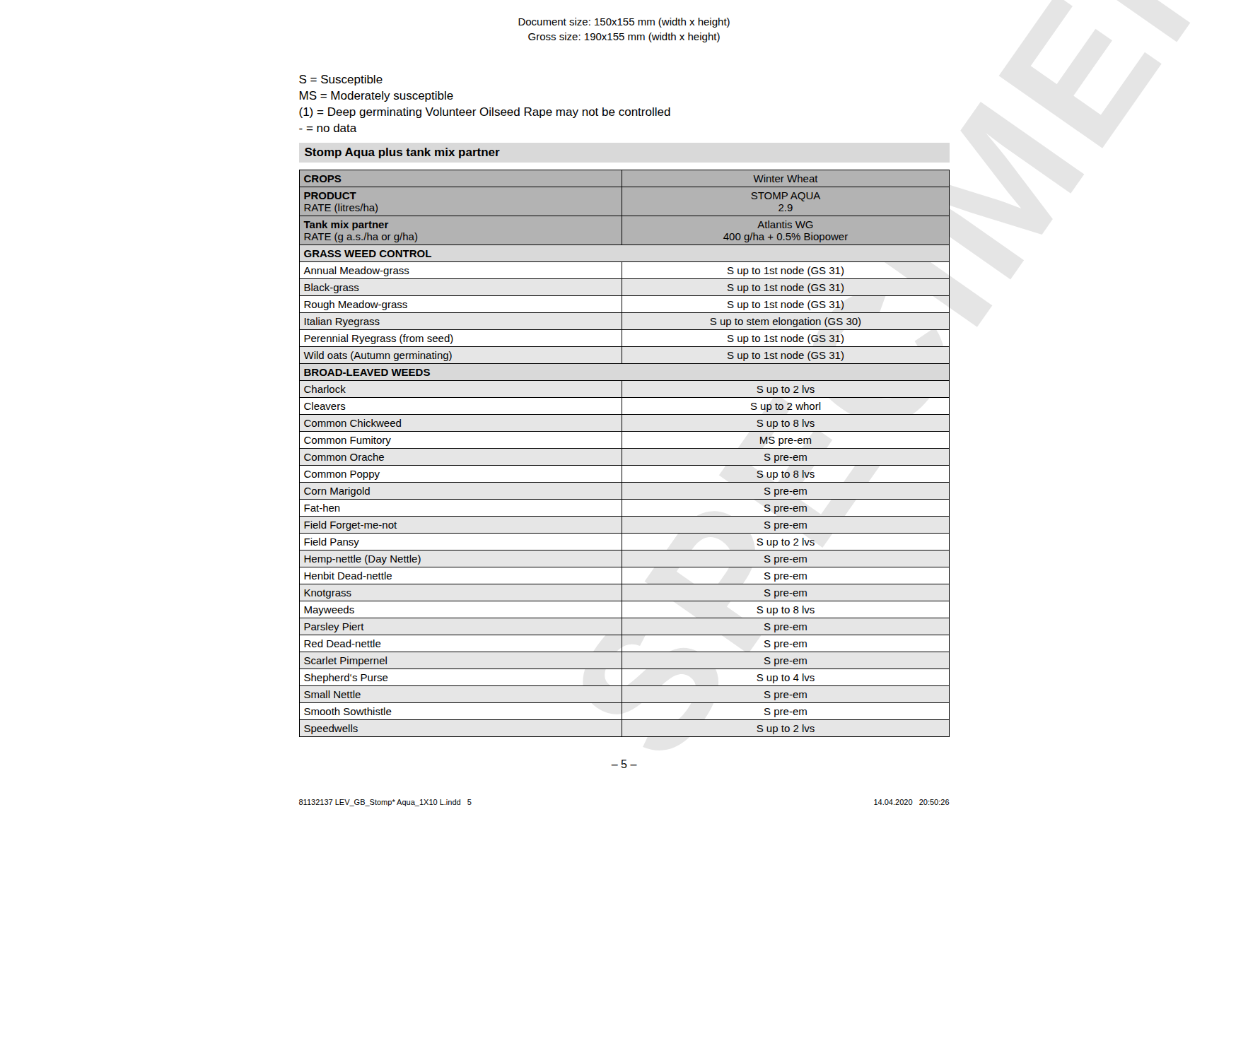Document size: 150x155 mm (width x height)
Gross size: 190x155 mm (width x height)
SPECIMEN
S = Susceptible
MS = Moderately susceptible
(1) = Deep germinating Volunteer Oilseed Rape may not be controlled
- = no data
Stomp Aqua plus tank mix partner
| CROPS | Winter Wheat |
| PRODUCT RATE (litres/ha) | STOMP AQUA 2.9 |
| Tank mix partner RATE (g a.s./ha or g/ha) | Atlantis WG 400 g/ha + 0.5% Biopower |
| GRASS WEED CONTROL |
| Annual Meadow-grass | S up to 1st node (GS 31) |
| Black-grass | S up to 1st node (GS 31) |
| Rough Meadow-grass | S up to 1st node (GS 31) |
| Italian Ryegrass | S up to stem elongation (GS 30) |
| Perennial Ryegrass (from seed) | S up to 1st node (GS 31) |
| Wild oats (Autumn germinating) | S up to 1st node (GS 31) |
| BROAD-LEAVED WEEDS |
| Charlock | S up to 2 lvs |
| Cleavers | S up to 2 whorl |
| Common Chickweed | S up to 8 lvs |
| Common Fumitory | MS pre-em |
| Common Orache | S pre-em |
| Common Poppy | S up to 8 lvs |
| Corn Marigold | S pre-em |
| Fat-hen | S pre-em |
| Field Forget-me-not | S pre-em |
| Field Pansy | S up to 2 lvs |
| Hemp-nettle (Day Nettle) | S pre-em |
| Henbit Dead-nettle | S pre-em |
| Knotgrass | S pre-em |
| Mayweeds | S up to 8 lvs |
| Parsley Piert | S pre-em |
| Red Dead-nettle | S pre-em |
| Scarlet Pimpernel | S pre-em |
| Shepherd‘s Purse | S up to 4 lvs |
| Small Nettle | S pre-em |
| Smooth Sowthistle | S pre-em |
| Speedwells | S up to 2 lvs |
– 5 –
81132137 LEV_GB_Stomp* Aqua_1X10 L.indd 5 14.04.2020 20:50:26